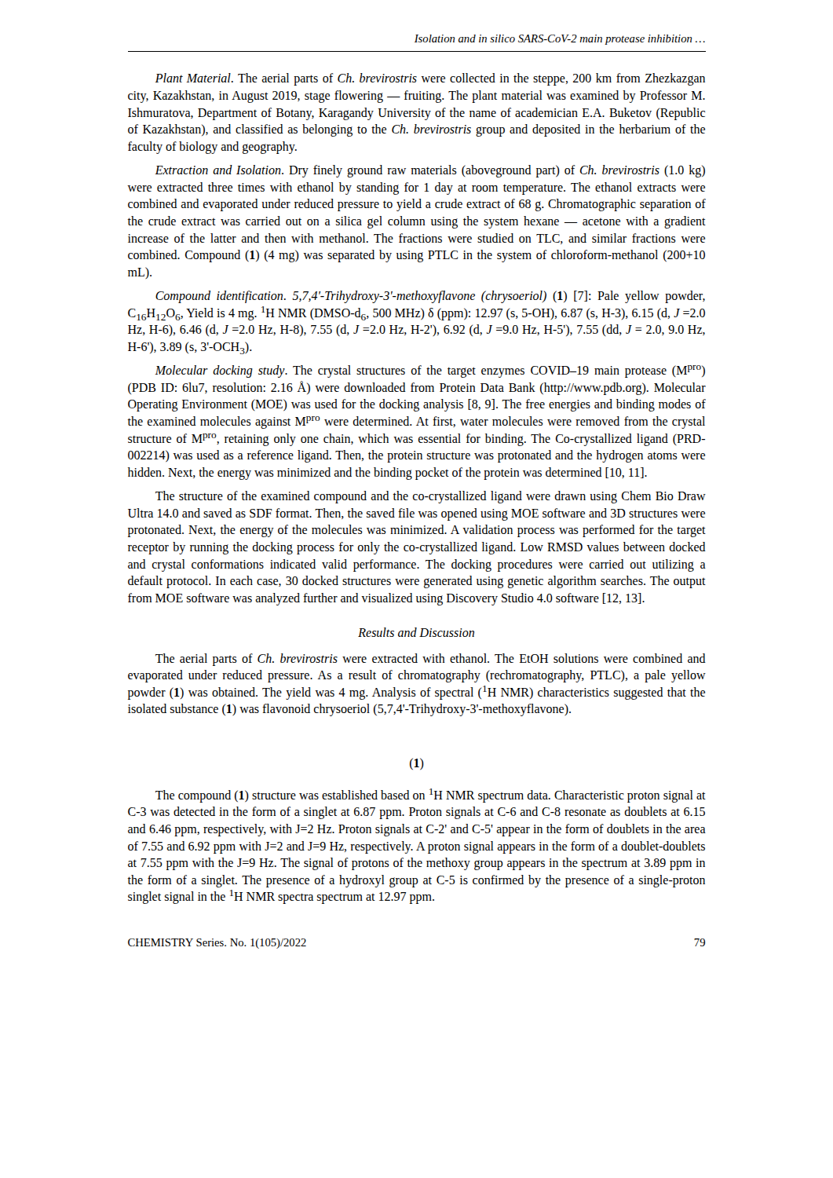Isolation and in silico SARS-CoV-2 main protease inhibition …
Plant Material. The aerial parts of Ch. brevirostris were collected in the steppe, 200 km from Zhezkazgan city, Kazakhstan, in August 2019, stage flowering — fruiting. The plant material was examined by Professor M. Ishmuratova, Department of Botany, Karagandy University of the name of academician E.A. Buketov (Republic of Kazakhstan), and classified as belonging to the Ch. brevirostris group and deposited in the herbarium of the faculty of biology and geography.
Extraction and Isolation. Dry finely ground raw materials (aboveground part) of Ch. brevirostris (1.0 kg) were extracted three times with ethanol by standing for 1 day at room temperature. The ethanol extracts were combined and evaporated under reduced pressure to yield a crude extract of 68 g. Chromatographic separation of the crude extract was carried out on a silica gel column using the system hexane — acetone with a gradient increase of the latter and then with methanol. The fractions were studied on TLC, and similar fractions were combined. Compound (1) (4 mg) was separated by using PTLC in the system of chloroform-methanol (200+10 mL).
Compound identification. 5,7,4'-Trihydroxy-3'-methoxyflavone (chrysoeriol) (1) [7]: Pale yellow powder, C16H12O6, Yield is 4 mg. 1H NMR (DMSO-d6, 500 MHz) δ (ppm): 12.97 (s, 5-OH), 6.87 (s, H-3), 6.15 (d, J =2.0 Hz, H-6), 6.46 (d, J =2.0 Hz, H-8), 7.55 (d, J =2.0 Hz, H-2'), 6.92 (d, J =9.0 Hz, H-5'), 7.55 (dd, J = 2.0, 9.0 Hz, H-6'), 3.89 (s, 3'-OCH3).
Molecular docking study. The crystal structures of the target enzymes COVID–19 main protease (Mpro) (PDB ID: 6lu7, resolution: 2.16 Å) were downloaded from Protein Data Bank (http://www.pdb.org). Molecular Operating Environment (MOE) was used for the docking analysis [8, 9]. The free energies and binding modes of the examined molecules against Mpro were determined. At first, water molecules were removed from the crystal structure of Mpro, retaining only one chain, which was essential for binding. The Co-crystallized ligand (PRD-002214) was used as a reference ligand. Then, the protein structure was protonated and the hydrogen atoms were hidden. Next, the energy was minimized and the binding pocket of the protein was determined [10, 11].
The structure of the examined compound and the co-crystallized ligand were drawn using Chem Bio Draw Ultra 14.0 and saved as SDF format. Then, the saved file was opened using MOE software and 3D structures were protonated. Next, the energy of the molecules was minimized. A validation process was performed for the target receptor by running the docking process for only the co-crystallized ligand. Low RMSD values between docked and crystal conformations indicated valid performance. The docking procedures were carried out utilizing a default protocol. In each case, 30 docked structures were generated using genetic algorithm searches. The output from MOE software was analyzed further and visualized using Discovery Studio 4.0 software [12, 13].
Results and Discussion
The aerial parts of Ch. brevirostris were extracted with ethanol. The EtOH solutions were combined and evaporated under reduced pressure. As a result of chromatography (rechromatography, PTLC), a pale yellow powder (1) was obtained. The yield was 4 mg. Analysis of spectral (1H NMR) characteristics suggested that the isolated substance (1) was flavonoid chrysoeriol (5,7,4'-Trihydroxy-3'-methoxyflavone).
(1)
The compound (1) structure was established based on 1H NMR spectrum data. Characteristic proton signal at C-3 was detected in the form of a singlet at 6.87 ppm. Proton signals at C-6 and C-8 resonate as doublets at 6.15 and 6.46 ppm, respectively, with J=2 Hz. Proton signals at C-2' and C-5' appear in the form of doublets in the area of 7.55 and 6.92 ppm with J=2 and J=9 Hz, respectively. A proton signal appears in the form of a doublet-doublets at 7.55 ppm with the J=9 Hz. The signal of protons of the methoxy group appears in the spectrum at 3.89 ppm in the form of a singlet. The presence of a hydroxyl group at C-5 is confirmed by the presence of a single-proton singlet signal in the 1H NMR spectra spectrum at 12.97 ppm.
CHEMISTRY Series. No. 1(105)/2022 79